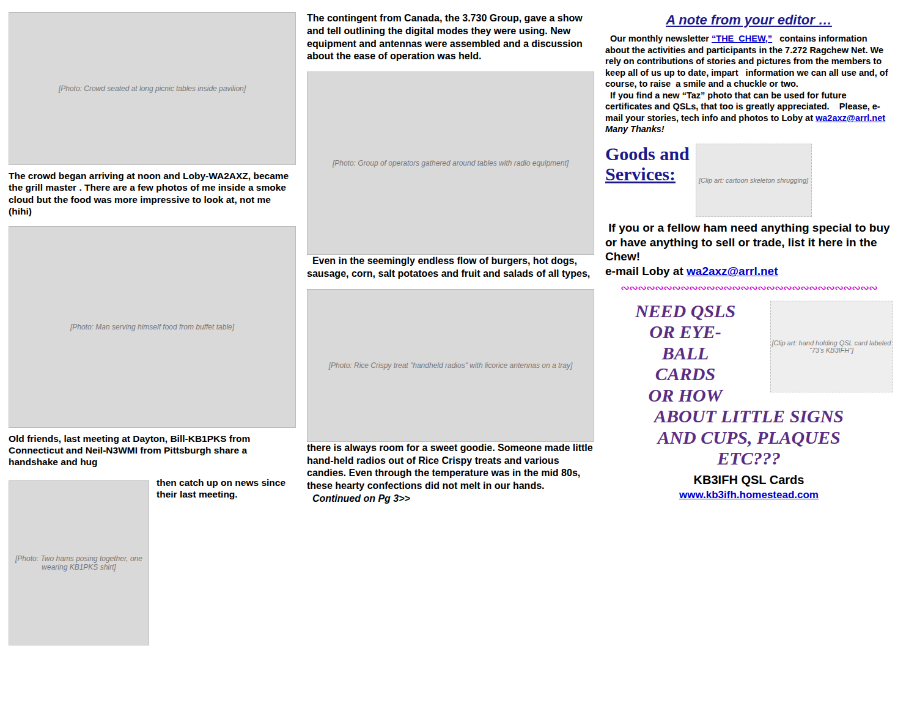[Photo: Crowd seated at long picnic tables inside pavilion]
The crowd began arriving at noon and Loby-WA2AXZ, became the grill master . There are a few photos of me inside a smoke cloud but the food was more impressive to look at, not me (hihi)
[Photo: Man serving himself food from buffet table]
Old friends, last meeting at Dayton, Bill-KB1PKS from Connecticut and Neil-N3WMI from Pittsburgh share a handshake and hug
[Photo: Two hams posing together, one wearing KB1PKS shirt]
then catch up on news since their last meeting.
The contingent from Canada, the 3.730 Group, gave a show and tell outlining the digital modes they were using. New equipment and antennas were assembled and a discussion about the ease of operation was held.
[Photo: Group of operators gathered around tables with radio equipment]
Even in the seemingly endless flow of burgers, hot dogs, sausage, corn, salt potatoes and fruit and salads of all types,
[Photo: Rice Crispy treat "handheld radios" with licorice antennas on a tray]
there is always room for a sweet goodie. Someone made little hand-held radios out of Rice Crispy treats and various candies. Even through the temperature was in the mid 80s, these hearty confections did not melt in our hands. Continued on Pg 3>>
A note from your editor …
Our monthly newsletter “THE CHEW,” contains information about the activities and participants in the 7.272 Ragchew Net. We rely on contributions of stories and pictures from the members to keep all of us up to date, impart information we can all use and, of course, to raise a smile and a chuckle or two.
If you find a new “Taz” photo that can be used for future certificates and QSLs, that too is greatly appreciated. Please, e-mail your stories, tech info and photos to Loby at wa2axz@arrl.net Many Thanks!
Goods and
Services:
[Clip art: cartoon skeleton shrugging]
If you or a fellow ham need anything special to buy or have anything to sell or trade, list it here in the Chew!
e-mail Loby at wa2axz@arrl.net
∾∾∾∾∾∾∾∾∾∾∾∾∾∾∾∾∾∾∾∾∾∾∾∾∾∾∾∾∾∾
[Clip art: hand holding QSL card labeled “73’s KB3IFH”]
NEED QSLS
OR EYE-
BALL
CARDS
OR HOW
ABOUT LITTLE SIGNS
AND CUPS, PLAQUES
ETC???
KB3IFH QSL Cards
www.kb3ifh.homestead.com